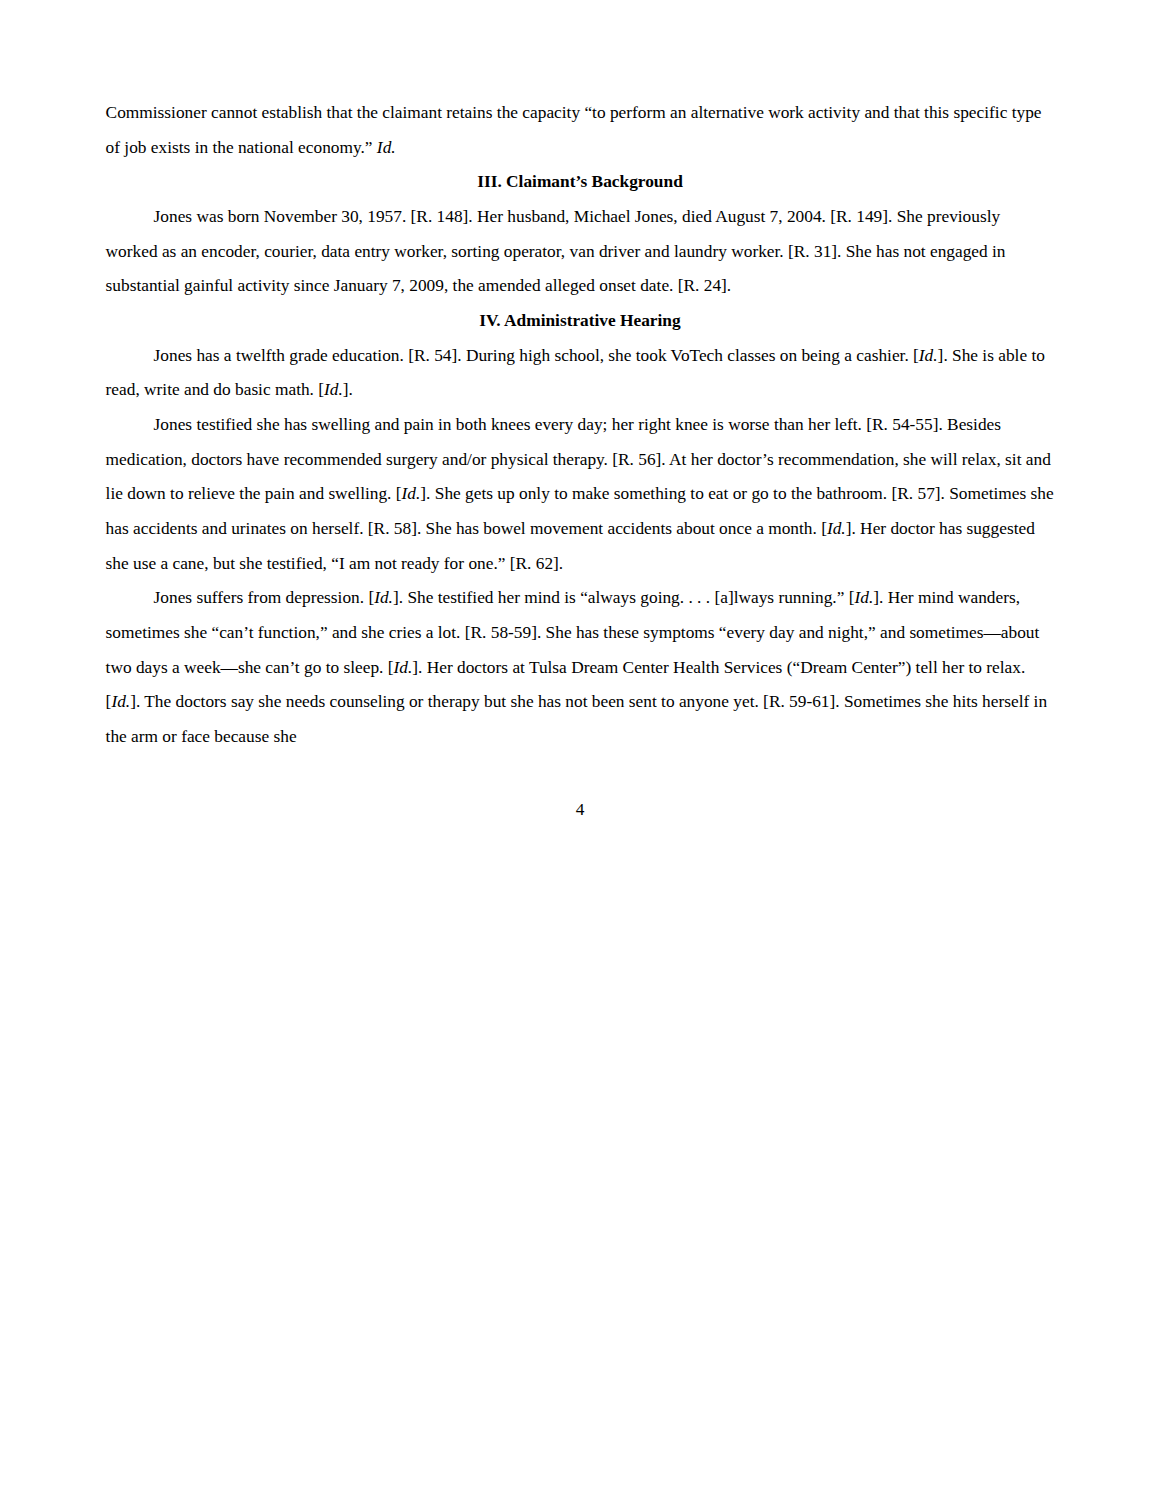Commissioner cannot establish that the claimant retains the capacity “to perform an alternative work activity and that this specific type of job exists in the national economy.” Id.
III. Claimant’s Background
Jones was born November 30, 1957. [R. 148]. Her husband, Michael Jones, died August 7, 2004. [R. 149]. She previously worked as an encoder, courier, data entry worker, sorting operator, van driver and laundry worker. [R. 31]. She has not engaged in substantial gainful activity since January 7, 2009, the amended alleged onset date. [R. 24].
IV. Administrative Hearing
Jones has a twelfth grade education. [R. 54]. During high school, she took VoTech classes on being a cashier. [Id.]. She is able to read, write and do basic math. [Id.].
Jones testified she has swelling and pain in both knees every day; her right knee is worse than her left. [R. 54-55]. Besides medication, doctors have recommended surgery and/or physical therapy. [R. 56]. At her doctor’s recommendation, she will relax, sit and lie down to relieve the pain and swelling. [Id.]. She gets up only to make something to eat or go to the bathroom. [R. 57]. Sometimes she has accidents and urinates on herself. [R. 58]. She has bowel movement accidents about once a month. [Id.]. Her doctor has suggested she use a cane, but she testified, “I am not ready for one.” [R. 62].
Jones suffers from depression. [Id.]. She testified her mind is “always going. . . . [a]lways running.” [Id.]. Her mind wanders, sometimes she “can’t function,” and she cries a lot. [R. 58-59]. She has these symptoms “every day and night,” and sometimes—about two days a week—she can’t go to sleep. [Id.]. Her doctors at Tulsa Dream Center Health Services (“Dream Center”) tell her to relax. [Id.]. The doctors say she needs counseling or therapy but she has not been sent to anyone yet. [R. 59-61]. Sometimes she hits herself in the arm or face because she
4